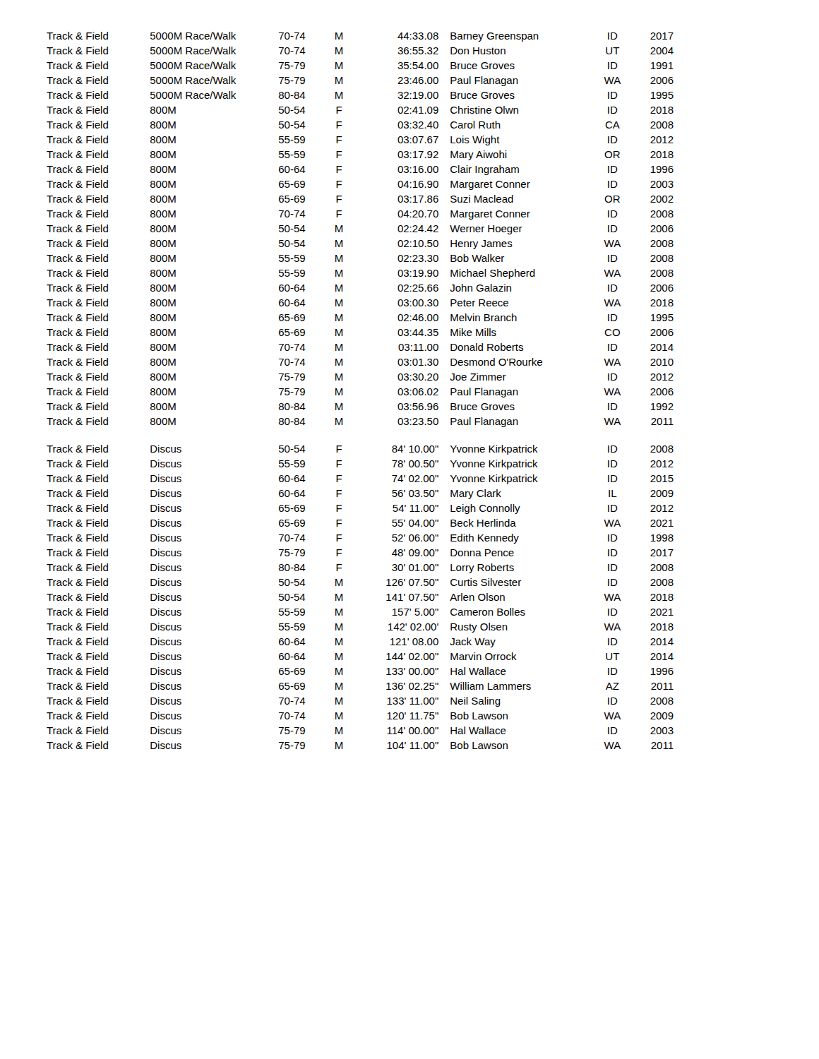| Track & Field | 5000M Race/Walk | 70-74 | M | 44:33.08 | Barney Greenspan | ID | 2017 |
| Track & Field | 5000M Race/Walk | 70-74 | M | 36:55.32 | Don Huston | UT | 2004 |
| Track & Field | 5000M Race/Walk | 75-79 | M | 35:54.00 | Bruce Groves | ID | 1991 |
| Track & Field | 5000M Race/Walk | 75-79 | M | 23:46.00 | Paul Flanagan | WA | 2006 |
| Track & Field | 5000M Race/Walk | 80-84 | M | 32:19.00 | Bruce Groves | ID | 1995 |
| Track & Field | 800M | 50-54 | F | 02:41.09 | Christine Olwn | ID | 2018 |
| Track & Field | 800M | 50-54 | F | 03:32.40 | Carol Ruth | CA | 2008 |
| Track & Field | 800M | 55-59 | F | 03:07.67 | Lois Wight | ID | 2012 |
| Track & Field | 800M | 55-59 | F | 03:17.92 | Mary Aiwohi | OR | 2018 |
| Track & Field | 800M | 60-64 | F | 03:16.00 | Clair Ingraham | ID | 1996 |
| Track & Field | 800M | 65-69 | F | 04:16.90 | Margaret Conner | ID | 2003 |
| Track & Field | 800M | 65-69 | F | 03:17.86 | Suzi Maclead | OR | 2002 |
| Track & Field | 800M | 70-74 | F | 04:20.70 | Margaret Conner | ID | 2008 |
| Track & Field | 800M | 50-54 | M | 02:24.42 | Werner Hoeger | ID | 2006 |
| Track & Field | 800M | 50-54 | M | 02:10.50 | Henry James | WA | 2008 |
| Track & Field | 800M | 55-59 | M | 02:23.30 | Bob Walker | ID | 2008 |
| Track & Field | 800M | 55-59 | M | 03:19.90 | Michael Shepherd | WA | 2008 |
| Track & Field | 800M | 60-64 | M | 02:25.66 | John Galazin | ID | 2006 |
| Track & Field | 800M | 60-64 | M | 03:00.30 | Peter Reece | WA | 2018 |
| Track & Field | 800M | 65-69 | M | 02:46.00 | Melvin Branch | ID | 1995 |
| Track & Field | 800M | 65-69 | M | 03:44.35 | Mike Mills | CO | 2006 |
| Track & Field | 800M | 70-74 | M | 03:11.00 | Donald Roberts | ID | 2014 |
| Track & Field | 800M | 70-74 | M | 03:01.30 | Desmond O'Rourke | WA | 2010 |
| Track & Field | 800M | 75-79 | M | 03:30.20 | Joe Zimmer | ID | 2012 |
| Track & Field | 800M | 75-79 | M | 03:06.02 | Paul Flanagan | WA | 2006 |
| Track & Field | 800M | 80-84 | M | 03:56.96 | Bruce Groves | ID | 1992 |
| Track & Field | 800M | 80-84 | M | 03:23.50 | Paul Flanagan | WA | 2011 |
| Track & Field | Discus | 50-54 | F | 84' 10.00" | Yvonne Kirkpatrick | ID | 2008 |
| Track & Field | Discus | 55-59 | F | 78' 00.50" | Yvonne Kirkpatrick | ID | 2012 |
| Track & Field | Discus | 60-64 | F | 74' 02.00" | Yvonne Kirkpatrick | ID | 2015 |
| Track & Field | Discus | 60-64 | F | 56' 03.50" | Mary Clark | IL | 2009 |
| Track & Field | Discus | 65-69 | F | 54' 11.00" | Leigh Connolly | ID | 2012 |
| Track & Field | Discus | 65-69 | F | 55' 04.00" | Beck Herlinda | WA | 2021 |
| Track & Field | Discus | 70-74 | F | 52' 06.00" | Edith Kennedy | ID | 1998 |
| Track & Field | Discus | 75-79 | F | 48' 09.00" | Donna Pence | ID | 2017 |
| Track & Field | Discus | 80-84 | F | 30' 01.00" | Lorry Roberts | ID | 2008 |
| Track & Field | Discus | 50-54 | M | 126' 07.50" | Curtis Silvester | ID | 2008 |
| Track & Field | Discus | 50-54 | M | 141' 07.50" | Arlen Olson | WA | 2018 |
| Track & Field | Discus | 55-59 | M | 157' 5.00" | Cameron Bolles | ID | 2021 |
| Track & Field | Discus | 55-59 | M | 142' 02.00' | Rusty Olsen | WA | 2018 |
| Track & Field | Discus | 60-64 | M | 121' 08.00 | Jack Way | ID | 2014 |
| Track & Field | Discus | 60-64 | M | 144' 02.00" | Marvin Orrock | UT | 2014 |
| Track & Field | Discus | 65-69 | M | 133' 00.00" | Hal Wallace | ID | 1996 |
| Track & Field | Discus | 65-69 | M | 136' 02.25" | William Lammers | AZ | 2011 |
| Track & Field | Discus | 70-74 | M | 133' 11.00" | Neil Saling | ID | 2008 |
| Track & Field | Discus | 70-74 | M | 120' 11.75" | Bob Lawson | WA | 2009 |
| Track & Field | Discus | 75-79 | M | 114' 00.00" | Hal Wallace | ID | 2003 |
| Track & Field | Discus | 75-79 | M | 104' 11.00" | Bob Lawson | WA | 2011 |